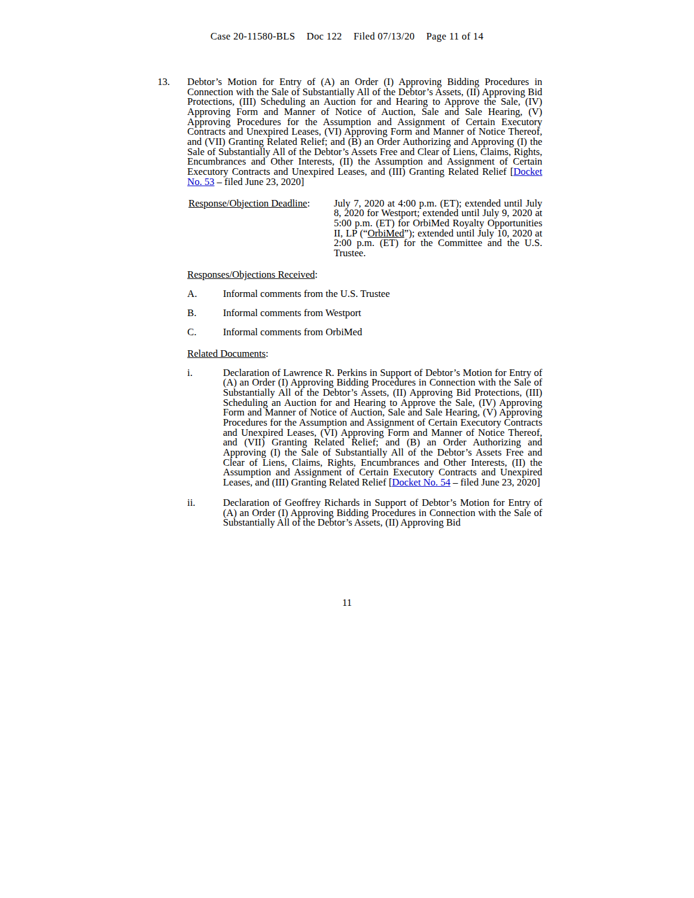Case 20-11580-BLS Doc 122 Filed 07/13/20 Page 11 of 14
13.
Debtor’s Motion for Entry of (A) an Order (I) Approving Bidding Procedures in Connection with the Sale of Substantially All of the Debtor’s Assets, (II) Approving Bid Protections, (III) Scheduling an Auction for and Hearing to Approve the Sale, (IV) Approving Form and Manner of Notice of Auction, Sale and Sale Hearing, (V) Approving Procedures for the Assumption and Assignment of Certain Executory Contracts and Unexpired Leases, (VI) Approving Form and Manner of Notice Thereof, and (VII) Granting Related Relief; and (B) an Order Authorizing and Approving (I) the Sale of Substantially All of the Debtor’s Assets Free and Clear of Liens, Claims, Rights, Encumbrances and Other Interests, (II) the Assumption and Assignment of Certain Executory Contracts and Unexpired Leases, and (III) Granting Related Relief [Docket No. 53 – filed June 23, 2020]
Response/Objection Deadline:
July 7, 2020 at 4:00 p.m. (ET); extended until July 8, 2020 for Westport; extended until July 9, 2020 at 5:00 p.m. (ET) for OrbiMed Royalty Opportunities II, LP (“OrbiMed”); extended until July 10, 2020 at 2:00 p.m. (ET) for the Committee and the U.S. Trustee.
Responses/Objections Received:
A.
Informal comments from the U.S. Trustee
B.
Informal comments from Westport
C.
Informal comments from OrbiMed
Related Documents:
i.
Declaration of Lawrence R. Perkins in Support of Debtor’s Motion for Entry of (A) an Order (I) Approving Bidding Procedures in Connection with the Sale of Substantially All of the Debtor’s Assets, (II) Approving Bid Protections, (III) Scheduling an Auction for and Hearing to Approve the Sale, (IV) Approving Form and Manner of Notice of Auction, Sale and Sale Hearing, (V) Approving Procedures for the Assumption and Assignment of Certain Executory Contracts and Unexpired Leases, (VI) Approving Form and Manner of Notice Thereof, and (VII) Granting Related Relief; and (B) an Order Authorizing and Approving (I) the Sale of Substantially All of the Debtor’s Assets Free and Clear of Liens, Claims, Rights, Encumbrances and Other Interests, (II) the Assumption and Assignment of Certain Executory Contracts and Unexpired Leases, and (III) Granting Related Relief [Docket No. 54 – filed June 23, 2020]
ii.
Declaration of Geoffrey Richards in Support of Debtor’s Motion for Entry of (A) an Order (I) Approving Bidding Procedures in Connection with the Sale of Substantially All of the Debtor’s Assets, (II) Approving Bid
11